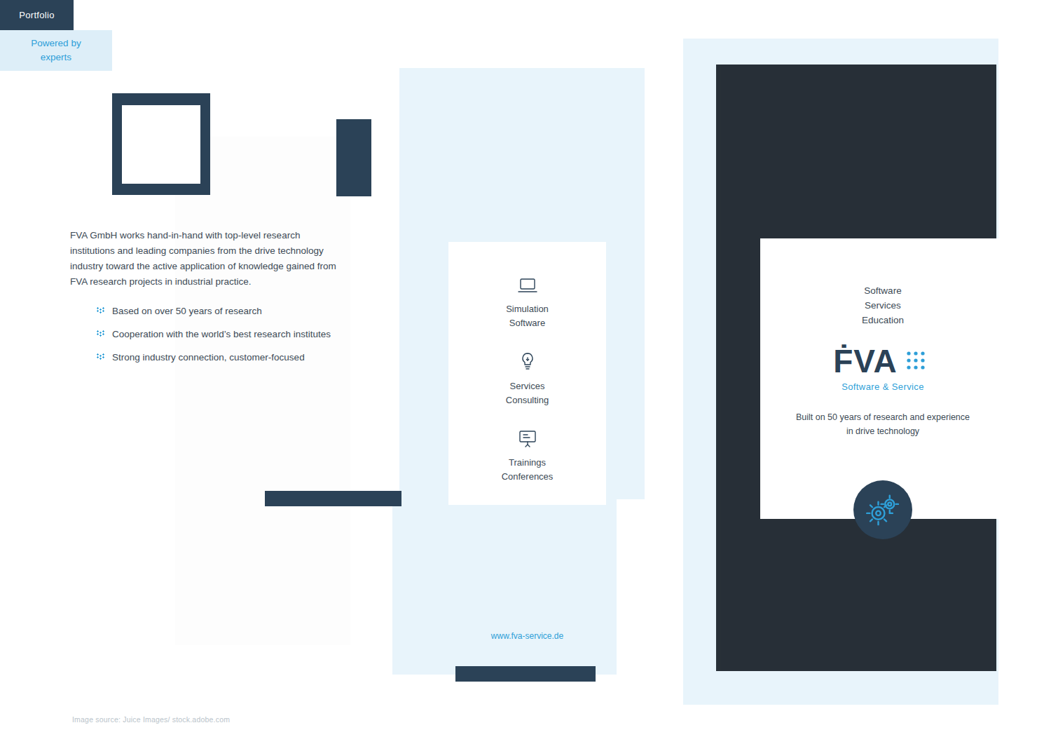FVA GmbH works hand-in-hand with top-level research institutions and leading companies from the drive technology industry toward the active application of knowledge gained from FVA research projects in industrial practice.
Based on over 50 years of research
Cooperation with the world’s best research institutes
Strong industry connection, customer-focused
Image source: Juice Images/ stock.adobe.com
Portfolio
Simulation
Software
Services
Consulting
Trainings
Conferences
www.fva-service.de
Powered by
experts
Software
Services
Education
ḞVA
Software & Service
Built on 50 years of research and experience
in drive technology